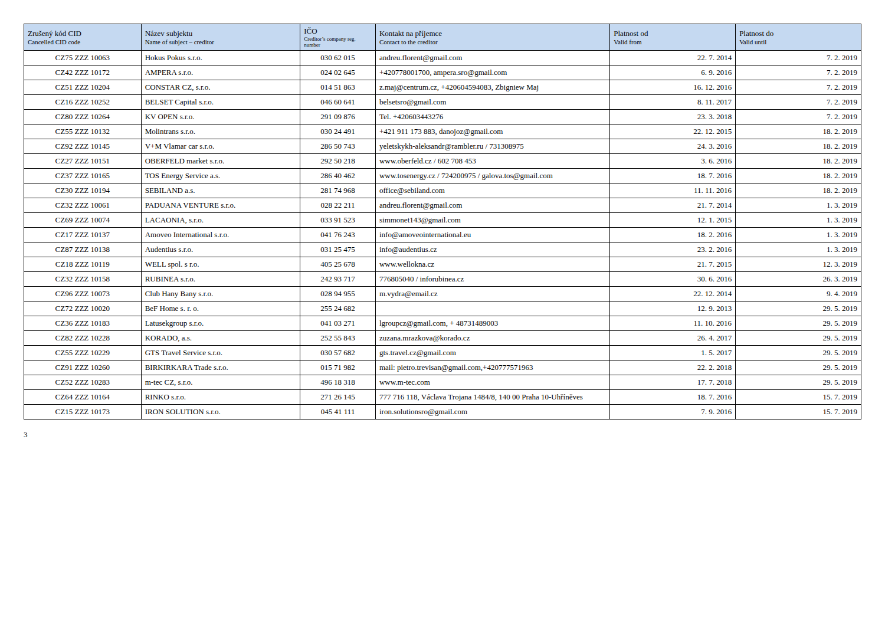| Zrušený kód CID Cancelled CID code | Název subjektu Name of subject – creditor | IČO Creditor’s company reg. number | Kontakt na příjemce Contact to the creditor | Platnost od Valid from | Platnost do Valid until |
| --- | --- | --- | --- | --- | --- |
| CZ75 ZZZ 10063 | Hokus Pokus s.r.o. | 030 62 015 | andreu.florent@gmail.com | 22. 7. 2014 | 7. 2. 2019 |
| CZ42 ZZZ 10172 | AMPERA s.r.o. | 024 02 645 | +420778001700, ampera.sro@gmail.com | 6. 9. 2016 | 7. 2. 2019 |
| CZ51 ZZZ 10204 | CONSTAR CZ, s.r.o. | 014 51 863 | z.maj@centrum.cz, +420604594083, Zbigniew Maj | 16. 12. 2016 | 7. 2. 2019 |
| CZ16 ZZZ 10252 | BELSET Capital s.r.o. | 046 60 641 | belsetsro@gmail.com | 8. 11. 2017 | 7. 2. 2019 |
| CZ80 ZZZ 10264 | KV OPEN s.r.o. | 291 09 876 | Tel. +420603443276 | 23. 3. 2018 | 7. 2. 2019 |
| CZ55 ZZZ 10132 | Molintrans s.r.o. | 030 24 491 | +421 911 173 883, danojoz@gmail.com | 22. 12. 2015 | 18. 2. 2019 |
| CZ92 ZZZ 10145 | V+M Vlamar car s.r.o. | 286 50 743 | yeletskykh-aleksandr@rambler.ru / 731308975 | 24. 3. 2016 | 18. 2. 2019 |
| CZ27 ZZZ 10151 | OBERFELD market s.r.o. | 292 50 218 | www.oberfeld.cz / 602 708 453 | 3. 6. 2016 | 18. 2. 2019 |
| CZ37 ZZZ 10165 | TOS Energy Service a.s. | 286 40 462 | www.tosenergy.cz / 724200975 / galova.tos@gmail.com | 18. 7. 2016 | 18. 2. 2019 |
| CZ30 ZZZ 10194 | SEBILAND a.s. | 281 74 968 | office@sebiland.com | 11. 11. 2016 | 18. 2. 2019 |
| CZ32 ZZZ 10061 | PADUANA VENTURE s.r.o. | 028 22 211 | andreu.florent@gmail.com | 21. 7. 2014 | 1. 3. 2019 |
| CZ69 ZZZ 10074 | LACAONIA, s.r.o. | 033 91 523 | simmonet143@gmail.com | 12. 1. 2015 | 1. 3. 2019 |
| CZ17 ZZZ 10137 | Amoveo International s.r.o. | 041 76 243 | info@amoveointernational.eu | 18. 2. 2016 | 1. 3. 2019 |
| CZ87 ZZZ 10138 | Audentius s.r.o. | 031 25 475 | info@audentius.cz | 23. 2. 2016 | 1. 3. 2019 |
| CZ18 ZZZ 10119 | WELL spol. s r.o. | 405 25 678 | www.wellokna.cz | 21. 7. 2015 | 12. 3. 2019 |
| CZ32 ZZZ 10158 | RUBINEA s.r.o. | 242 93 717 | 776805040 / inforubinea.cz | 30. 6. 2016 | 26. 3. 2019 |
| CZ96 ZZZ 10073 | Club Hany Bany s.r.o. | 028 94 955 | m.vydra@email.cz | 22. 12. 2014 | 9. 4. 2019 |
| CZ72 ZZZ 10020 | BeF Home s. r. o. | 255 24 682 | | 12. 9. 2013 | 29. 5. 2019 |
| CZ36 ZZZ 10183 | Latusekgroup s.r.o. | 041 03 271 | lgroupcz@gmail.com, + 48731489003 | 11. 10. 2016 | 29. 5. 2019 |
| CZ82 ZZZ 10228 | KORADO, a.s. | 252 55 843 | zuzana.mrazkova@korado.cz | 26. 4. 2017 | 29. 5. 2019 |
| CZ55 ZZZ 10229 | GTS Travel Service s.r.o. | 030 57 682 | gts.travel.cz@gmail.com | 1. 5. 2017 | 29. 5. 2019 |
| CZ91 ZZZ 10260 | BIRKIRKARA Trade s.r.o. | 015 71 982 | mail: pietro.trevisan@gmail.com,+420777571963 | 22. 2. 2018 | 29. 5. 2019 |
| CZ52 ZZZ 10283 | m-tec CZ, s.r.o. | 496 18 318 | www.m-tec.com | 17. 7. 2018 | 29. 5. 2019 |
| CZ64 ZZZ 10164 | RINKO s.r.o. | 271 26 145 | 777 716 118, Václava Trojana 1484/8, 140 00 Praha 10-Uhříněves | 18. 7. 2016 | 15. 7. 2019 |
| CZ15 ZZZ 10173 | IRON SOLUTION s.r.o. | 045 41 111 | iron.solutionsro@gmail.com | 7. 9. 2016 | 15. 7. 2019 |
3